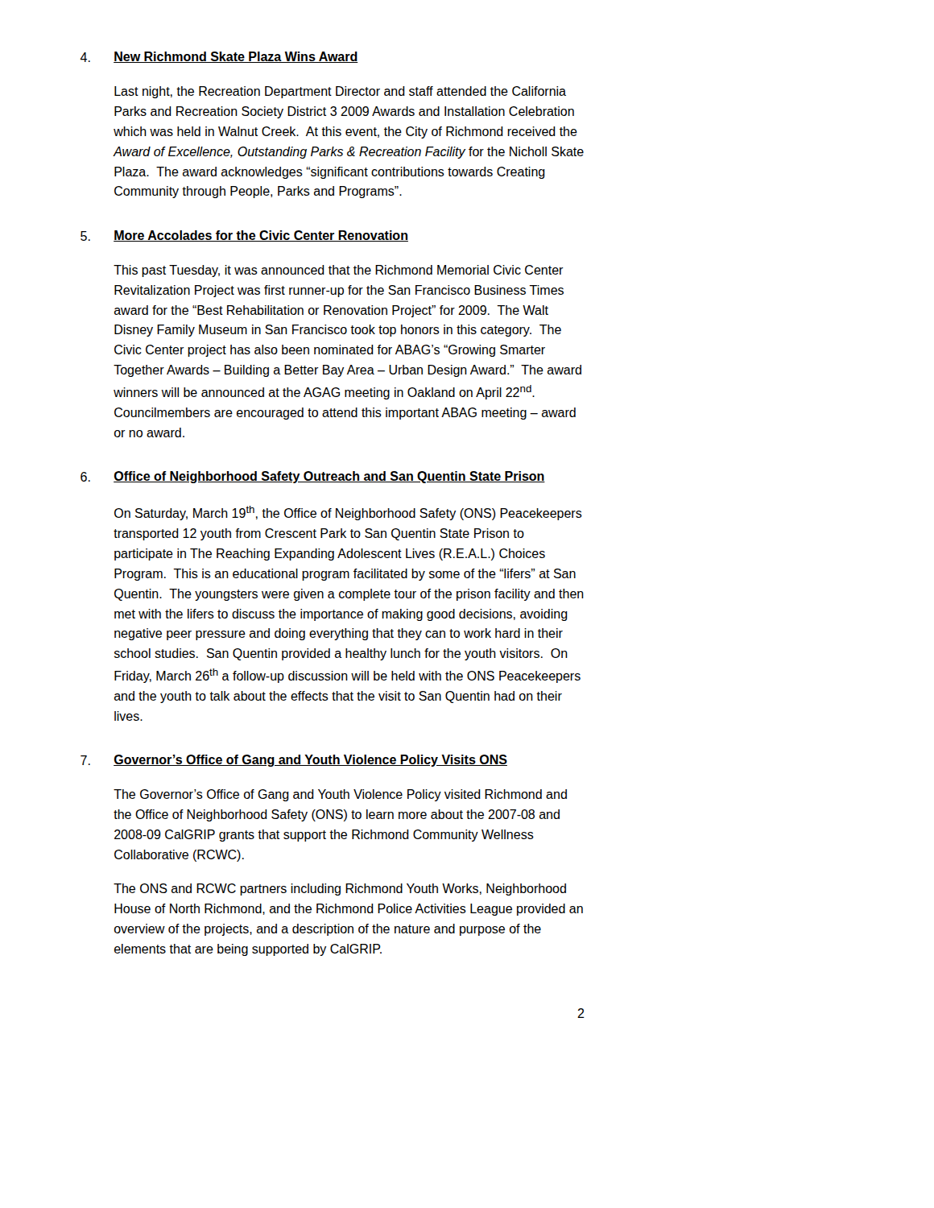New Richmond Skate Plaza Wins Award
Last night, the Recreation Department Director and staff attended the California Parks and Recreation Society District 3 2009 Awards and Installation Celebration which was held in Walnut Creek. At this event, the City of Richmond received the Award of Excellence, Outstanding Parks & Recreation Facility for the Nicholl Skate Plaza. The award acknowledges “significant contributions towards Creating Community through People, Parks and Programs”.
More Accolades for the Civic Center Renovation
This past Tuesday, it was announced that the Richmond Memorial Civic Center Revitalization Project was first runner-up for the San Francisco Business Times award for the “Best Rehabilitation or Renovation Project” for 2009. The Walt Disney Family Museum in San Francisco took top honors in this category. The Civic Center project has also been nominated for ABAG’s “Growing Smarter Together Awards – Building a Better Bay Area – Urban Design Award.” The award winners will be announced at the AGAG meeting in Oakland on April 22nd. Councilmembers are encouraged to attend this important ABAG meeting – award or no award.
Office of Neighborhood Safety Outreach and San Quentin State Prison
On Saturday, March 19th, the Office of Neighborhood Safety (ONS) Peacekeepers transported 12 youth from Crescent Park to San Quentin State Prison to participate in The Reaching Expanding Adolescent Lives (R.E.A.L.) Choices Program. This is an educational program facilitated by some of the “lifers” at San Quentin. The youngsters were given a complete tour of the prison facility and then met with the lifers to discuss the importance of making good decisions, avoiding negative peer pressure and doing everything that they can to work hard in their school studies. San Quentin provided a healthy lunch for the youth visitors. On Friday, March 26th a follow-up discussion will be held with the ONS Peacekeepers and the youth to talk about the effects that the visit to San Quentin had on their lives.
Governor’s Office of Gang and Youth Violence Policy Visits ONS
The Governor’s Office of Gang and Youth Violence Policy visited Richmond and the Office of Neighborhood Safety (ONS) to learn more about the 2007-08 and 2008-09 CalGRIP grants that support the Richmond Community Wellness Collaborative (RCWC).
The ONS and RCWC partners including Richmond Youth Works, Neighborhood House of North Richmond, and the Richmond Police Activities League provided an overview of the projects, and a description of the nature and purpose of the elements that are being supported by CalGRIP.
2